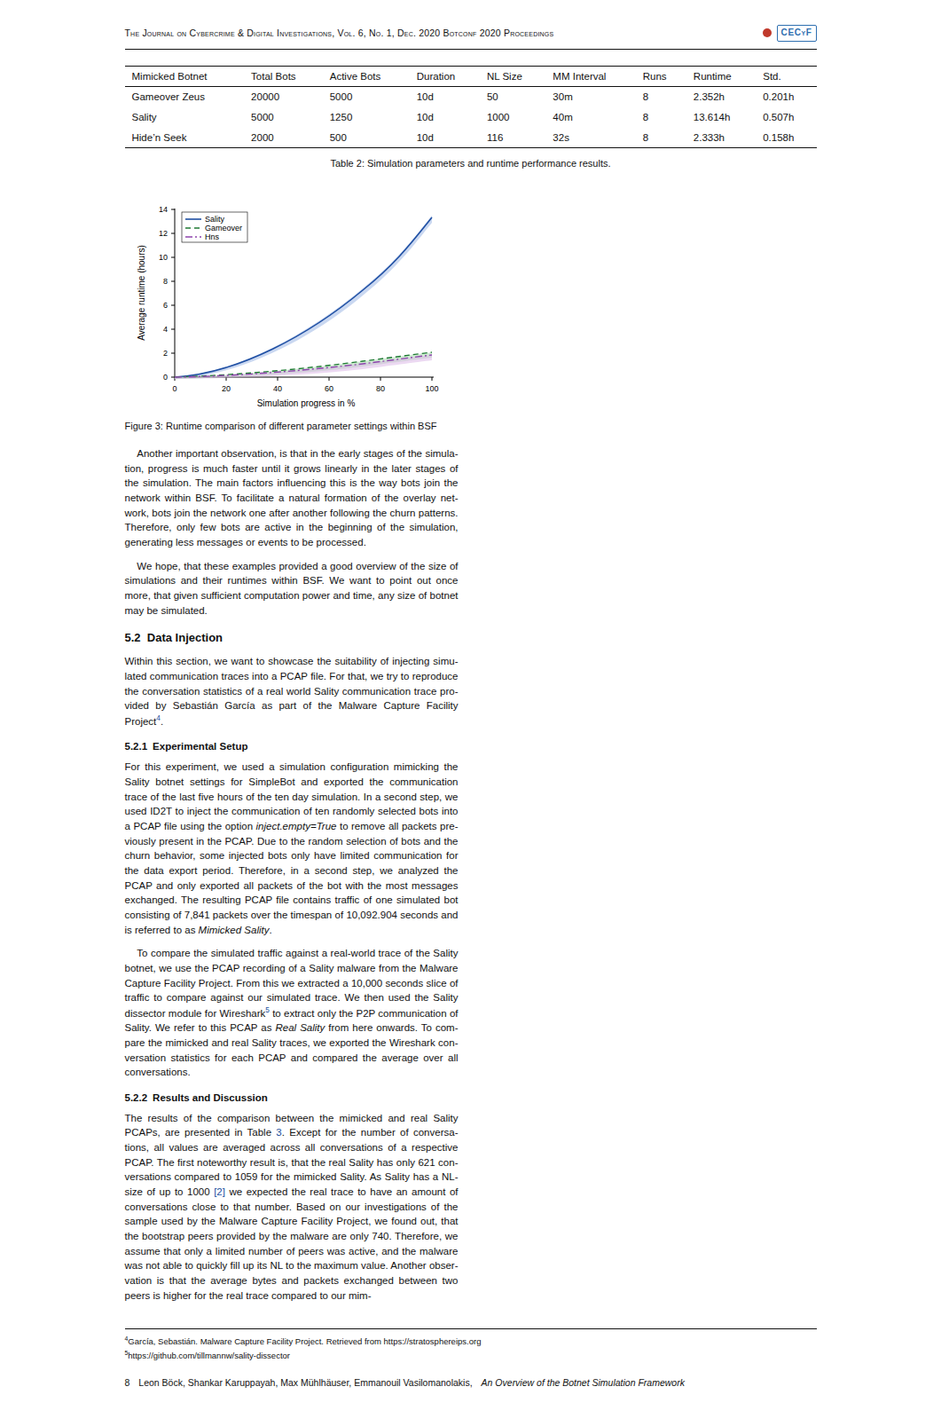The Journal on Cybercrime & Digital Investigations, Vol. 6, No. 1, Dec. 2020 Botconf 2020 Proceedings
CECyF
| Mimicked Botnet | Total Bots | Active Bots | Duration | NL Size | MM Interval | Runs | Runtime | Std. |
| --- | --- | --- | --- | --- | --- | --- | --- | --- |
| Gameover Zeus | 20000 | 5000 | 10d | 50 | 30m | 8 | 2.352h | 0.201h |
| Sality | 5000 | 1250 | 10d | 1000 | 40m | 8 | 13.614h | 0.507h |
| Hide’n Seek | 2000 | 500 | 10d | 116 | 32s | 8 | 2.333h | 0.158h |
Table 2: Simulation parameters and runtime performance results.
0 2 4 6 8 10 12 14 0 20 40 60 80 100 Simulation progress in % Average runtime (hours) Sality Gameover Hns
Figure 3: Runtime comparison of different parameter settings within BSF
Another important observation, is that in the early stages of the simulation, progress is much faster until it grows linearly in the later stages of the simulation. The main factors influencing this is the way bots join the network within BSF. To facilitate a natural formation of the overlay network, bots join the network one after another following the churn patterns. Therefore, only few bots are active in the beginning of the simulation, generating less messages or events to be processed.
We hope, that these examples provided a good overview of the size of simulations and their runtimes within BSF. We want to point out once more, that given sufficient computation power and time, any size of botnet may be simulated.
5.2 Data Injection
Within this section, we want to showcase the suitability of injecting simulated communication traces into a PCAP file. For that, we try to reproduce the conversation statistics of a real world Sality communication trace provided by Sebastián García as part of the Malware Capture Facility Project4.
5.2.1 Experimental Setup
For this experiment, we used a simulation configuration mimicking the Sality botnet settings for SimpleBot and exported the communication trace of the last five hours of the ten day simulation. In a second step, we used ID2T to inject the communication of ten randomly selected bots into a PCAP file using the option inject.empty=True to remove all packets previously present in the PCAP. Due to the random selection of bots and the churn behavior, some injected bots only have limited communication for the data export period. Therefore, in a second step, we analyzed the PCAP and only exported all packets of the bot with the most messages exchanged. The resulting PCAP file contains traffic of one simulated bot consisting of 7,841 packets over the timespan of 10,092.904 seconds and is referred to as Mimicked Sality.
To compare the simulated traffic against a real-world trace of the Sality botnet, we use the PCAP recording of a Sality malware from the Malware Capture Facility Project. From this we extracted a 10,000 seconds slice of traffic to compare against our simulated trace. We then used the Sality dissector module for Wireshark5 to extract only the P2P communication of Sality. We refer to this PCAP as Real Sality from here onwards. To compare the mimicked and real Sality traces, we exported the Wireshark conversation statistics for each PCAP and compared the average over all conversations.
5.2.2 Results and Discussion
The results of the comparison between the mimicked and real Sality PCAPs, are presented in Table 3. Except for the number of conversations, all values are averaged across all conversations of a respective PCAP. The first noteworthy result is, that the real Sality has only 621 conversations compared to 1059 for the mimicked Sality. As Sality has a NL-size of up to 1000 [2] we expected the real trace to have an amount of conversations close to that number. Based on our investigations of the sample used by the Malware Capture Facility Project, we found out, that the bootstrap peers provided by the malware are only 740. Therefore, we assume that only a limited number of peers was active, and the malware was not able to quickly fill up its NL to the maximum value. Another observation is that the average bytes and packets exchanged between two peers is higher for the real trace compared to our mim-
4García, Sebastián. Malware Capture Facility Project. Retrieved from https://stratosphereips.org
5https://github.com/tillmannw/sality-dissector
8 Leon Böck, Shankar Karuppayah, Max Mühlhäuser, Emmanouil Vasilomanolakis, An Overview of the Botnet Simulation Framework